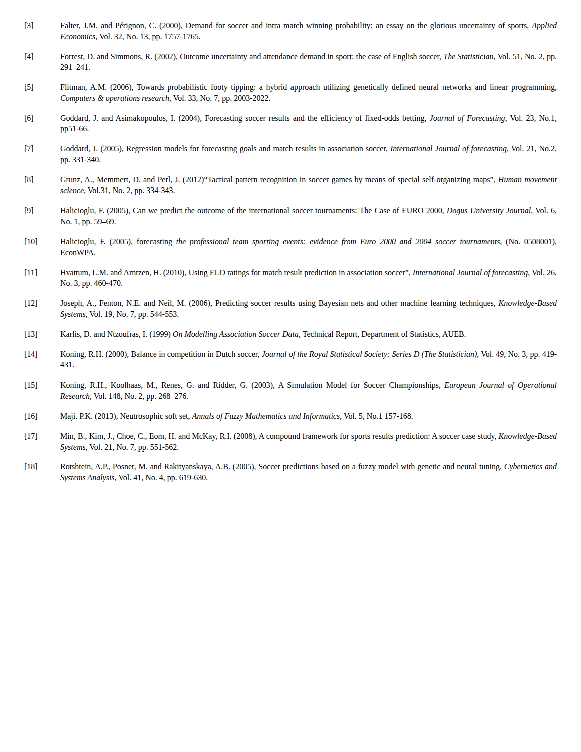[3] Falter, J.M. and Pérignon, C. (2000), Demand for soccer and intra match winning probability: an essay on the glorious uncertainty of sports, Applied Economics, Vol. 32, No. 13, pp. 1757-1765.
[4] Forrest, D. and Simmons, R. (2002), Outcome uncertainty and attendance demand in sport: the case of English soccer, The Statistician, Vol. 51, No. 2, pp. 291–241.
[5] Flitman, A.M. (2006), Towards probabilistic footy tipping: a hybrid approach utilizing genetically defined neural networks and linear programming, Computers & operations research, Vol. 33, No. 7, pp. 2003-2022.
[6] Goddard, J. and Asimakopoulos, I. (2004), Forecasting soccer results and the efficiency of fixed-odds betting, Journal of Forecasting, Vol. 23, No.1, pp51-66.
[7] Goddard, J. (2005), Regression models for forecasting goals and match results in association soccer, International Journal of forecasting, Vol. 21, No.2, pp. 331-340.
[8] Grunz, A., Memmert, D. and Perl, J. (2012)“Tactical pattern recognition in soccer games by means of special self-organizing maps”, Human movement science, Vol.31, No. 2, pp. 334-343.
[9] Halicioglu, F. (2005), Can we predict the outcome of the international soccer tournaments: The Case of EURO 2000, Dogus University Journal, Vol. 6, No. 1, pp. 59–69.
[10] Halicioglu, F. (2005), forecasting the professional team sporting events: evidence from Euro 2000 and 2004 soccer tournaments, (No. 0508001), EconWPA.
[11] Hvattum, L.M. and Arntzen, H. (2010), Using ELO ratings for match result prediction in association soccer”, International Journal of forecasting, Vol. 26, No. 3, pp. 460-470.
[12] Joseph, A., Fenton, N.E. and Neil, M. (2006), Predicting soccer results using Bayesian nets and other machine learning techniques, Knowledge-Based Systems, Vol. 19, No. 7, pp. 544-553.
[13] Karlis, D. and Ntzoufras, I. (1999) On Modelling Association Soccer Data, Technical Report, Department of Statistics, AUEB.
[14] Koning, R.H. (2000), Balance in competition in Dutch soccer, Journal of the Royal Statistical Society: Series D (The Statistician), Vol. 49, No. 3, pp. 419-431.
[15] Koning, R.H., Koolhaas, M., Renes, G. and Ridder, G. (2003), A Simulation Model for Soccer Championships, European Journal of Operational Research, Vol. 148, No. 2, pp. 268–276.
[16] Maji. P.K. (2013), Neutrosophic soft set, Annals of Fuzzy Mathematics and Informatics, Vol. 5, No.1 157-168.
[17] Min, B., Kim, J., Choe, C., Eom, H. and McKay, R.I. (2008), A compound framework for sports results prediction: A soccer case study, Knowledge-Based Systems, Vol. 21, No. 7, pp. 551-562.
[18] Rotshtein, A.P., Posner, M. and Rakityanskaya, A.B. (2005), Soccer predictions based on a fuzzy model with genetic and neural tuning, Cybernetics and Systems Analysis, Vol. 41, No. 4, pp. 619-630.